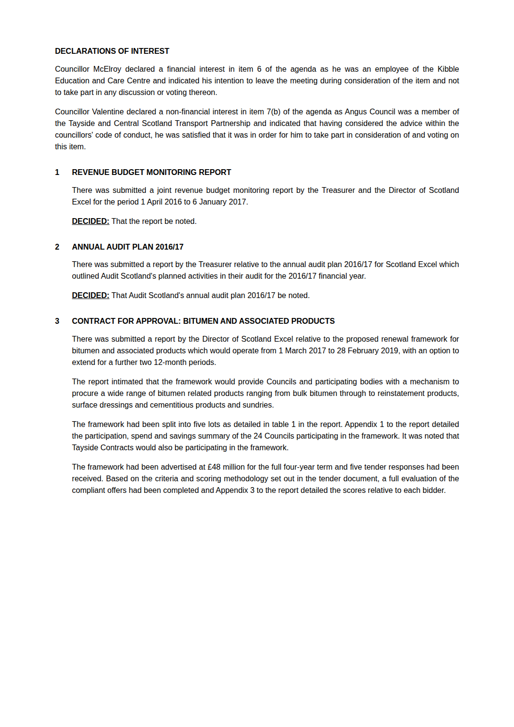DECLARATIONS OF INTEREST
Councillor McElroy declared a financial interest in item 6 of the agenda as he was an employee of the Kibble Education and Care Centre and indicated his intention to leave the meeting during consideration of the item and not to take part in any discussion or voting thereon.
Councillor Valentine declared a non-financial interest in item 7(b) of the agenda as Angus Council was a member of the Tayside and Central Scotland Transport Partnership and indicated that having considered the advice within the councillors' code of conduct, he was satisfied that it was in order for him to take part in consideration of and voting on this item.
1 Revenue Budget Monitoring Report
There was submitted a joint revenue budget monitoring report by the Treasurer and the Director of Scotland Excel for the period 1 April 2016 to 6 January 2017.
DECIDED: That the report be noted.
2 Annual Audit Plan 2016/17
There was submitted a report by the Treasurer relative to the annual audit plan 2016/17 for Scotland Excel which outlined Audit Scotland's planned activities in their audit for the 2016/17 financial year.
DECIDED: That Audit Scotland's annual audit plan 2016/17 be noted.
3 Contract for Approval: Bitumen and Associated Products
There was submitted a report by the Director of Scotland Excel relative to the proposed renewal framework for bitumen and associated products which would operate from 1 March 2017 to 28 February 2019, with an option to extend for a further two 12-month periods.
The report intimated that the framework would provide Councils and participating bodies with a mechanism to procure a wide range of bitumen related products ranging from bulk bitumen through to reinstatement products, surface dressings and cementitious products and sundries.
The framework had been split into five lots as detailed in table 1 in the report. Appendix 1 to the report detailed the participation, spend and savings summary of the 24 Councils participating in the framework. It was noted that Tayside Contracts would also be participating in the framework.
The framework had been advertised at £48 million for the full four-year term and five tender responses had been received. Based on the criteria and scoring methodology set out in the tender document, a full evaluation of the compliant offers had been completed and Appendix 3 to the report detailed the scores relative to each bidder.